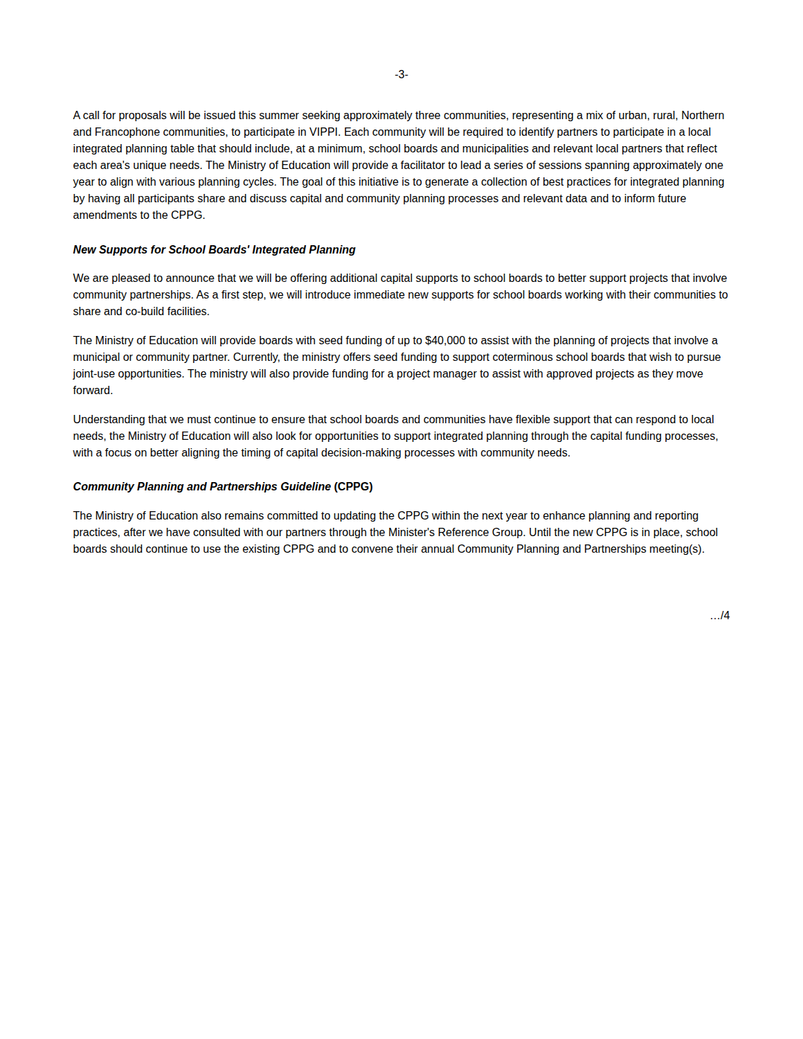-3-
A call for proposals will be issued this summer seeking approximately three communities, representing a mix of urban, rural, Northern and Francophone communities, to participate in VIPPI. Each community will be required to identify partners to participate in a local integrated planning table that should include, at a minimum, school boards and municipalities and relevant local partners that reflect each area's unique needs. The Ministry of Education will provide a facilitator to lead a series of sessions spanning approximately one year to align with various planning cycles. The goal of this initiative is to generate a collection of best practices for integrated planning by having all participants share and discuss capital and community planning processes and relevant data and to inform future amendments to the CPPG.
New Supports for School Boards' Integrated Planning
We are pleased to announce that we will be offering additional capital supports to school boards to better support projects that involve community partnerships. As a first step, we will introduce immediate new supports for school boards working with their communities to share and co-build facilities.
The Ministry of Education will provide boards with seed funding of up to $40,000 to assist with the planning of projects that involve a municipal or community partner. Currently, the ministry offers seed funding to support coterminous school boards that wish to pursue joint-use opportunities. The ministry will also provide funding for a project manager to assist with approved projects as they move forward.
Understanding that we must continue to ensure that school boards and communities have flexible support that can respond to local needs, the Ministry of Education will also look for opportunities to support integrated planning through the capital funding processes, with a focus on better aligning the timing of capital decision-making processes with community needs.
Community Planning and Partnerships Guideline (CPPG)
The Ministry of Education also remains committed to updating the CPPG within the next year to enhance planning and reporting practices, after we have consulted with our partners through the Minister's Reference Group. Until the new CPPG is in place, school boards should continue to use the existing CPPG and to convene their annual Community Planning and Partnerships meeting(s).
…/4